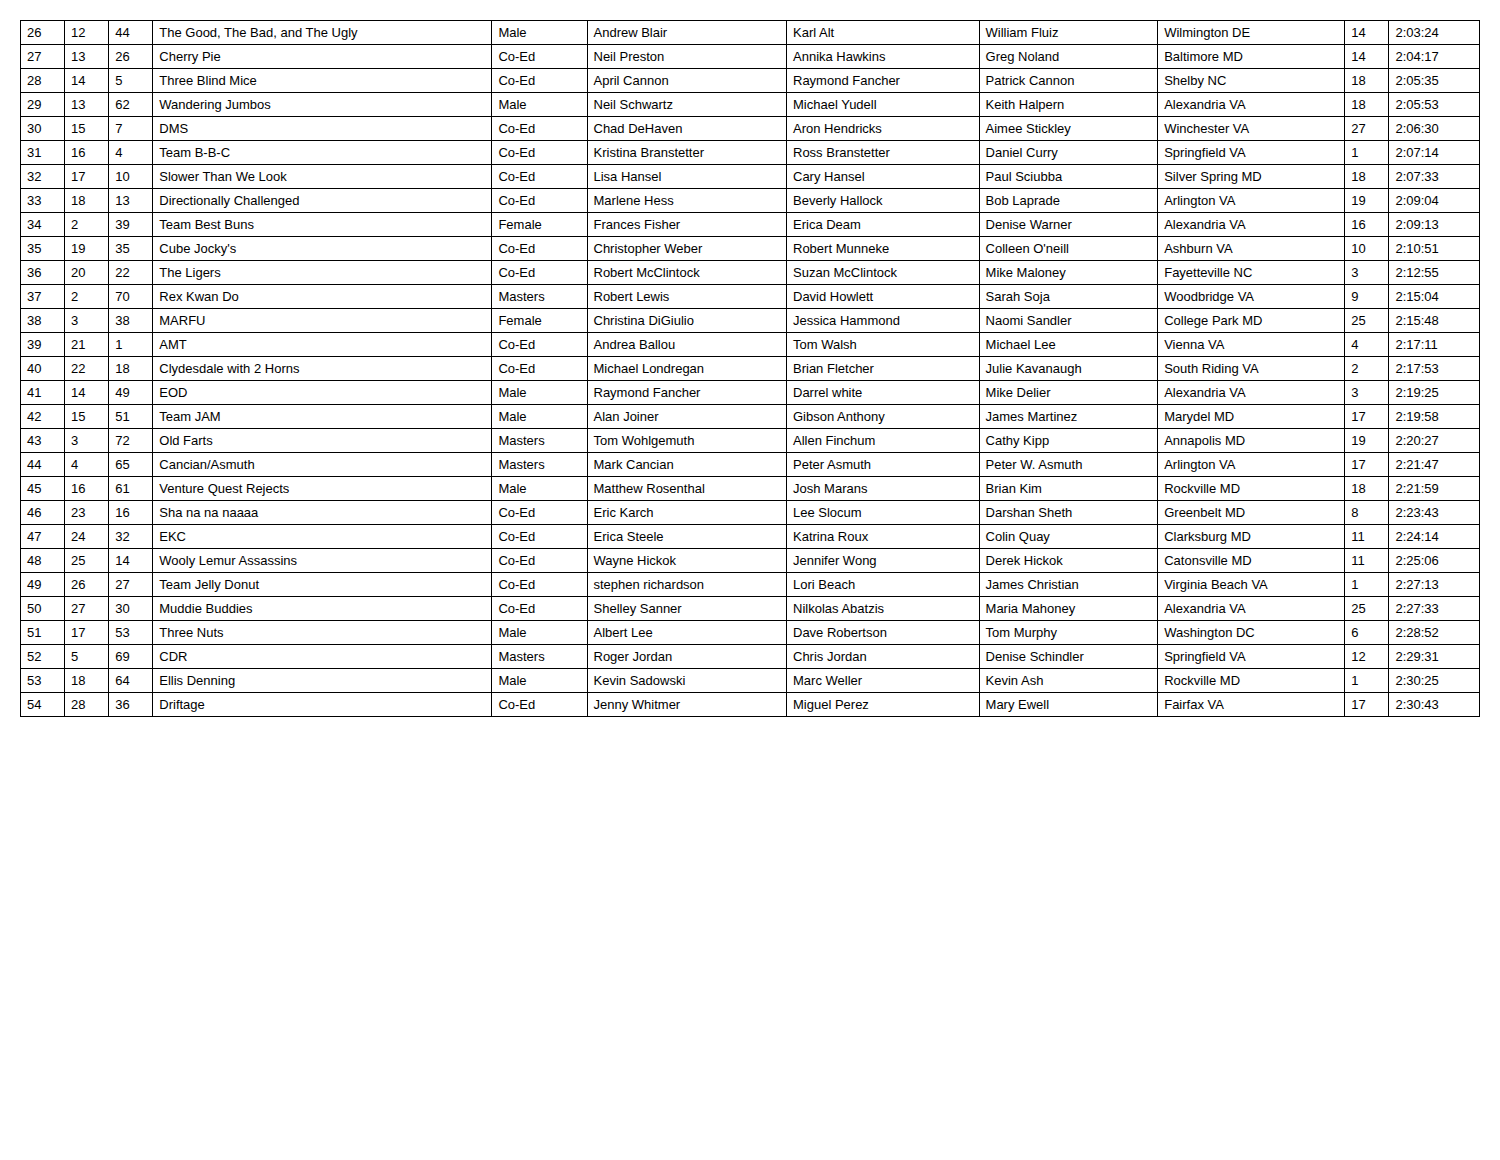| 26 | 12 | 44 | The Good, The Bad, and The Ugly | Male | Andrew Blair | Karl Alt | William Fluiz | Wilmington DE | 14 | 2:03:24 |
| 27 | 13 | 26 | Cherry Pie | Co-Ed | Neil Preston | Annika Hawkins | Greg Noland | Baltimore MD | 14 | 2:04:17 |
| 28 | 14 | 5 | Three Blind Mice | Co-Ed | April Cannon | Raymond Fancher | Patrick Cannon | Shelby NC | 18 | 2:05:35 |
| 29 | 13 | 62 | Wandering Jumbos | Male | Neil Schwartz | Michael Yudell | Keith Halpern | Alexandria VA | 18 | 2:05:53 |
| 30 | 15 | 7 | DMS | Co-Ed | Chad DeHaven | Aron Hendricks | Aimee Stickley | Winchester VA | 27 | 2:06:30 |
| 31 | 16 | 4 | Team B-B-C | Co-Ed | Kristina Branstetter | Ross Branstetter | Daniel Curry | Springfield VA | 1 | 2:07:14 |
| 32 | 17 | 10 | Slower Than We Look | Co-Ed | Lisa Hansel | Cary Hansel | Paul Sciubba | Silver Spring MD | 18 | 2:07:33 |
| 33 | 18 | 13 | Directionally Challenged | Co-Ed | Marlene Hess | Beverly Hallock | Bob Laprade | Arlington VA | 19 | 2:09:04 |
| 34 | 2 | 39 | Team Best Buns | Female | Frances Fisher | Erica Deam | Denise Warner | Alexandria VA | 16 | 2:09:13 |
| 35 | 19 | 35 | Cube Jocky's | Co-Ed | Christopher Weber | Robert Munneke | Colleen O'neill | Ashburn VA | 10 | 2:10:51 |
| 36 | 20 | 22 | The Ligers | Co-Ed | Robert McClintock | Suzan McClintock | Mike Maloney | Fayetteville NC | 3 | 2:12:55 |
| 37 | 2 | 70 | Rex Kwan Do | Masters | Robert Lewis | David Howlett | Sarah Soja | Woodbridge VA | 9 | 2:15:04 |
| 38 | 3 | 38 | MARFU | Female | Christina DiGiulio | Jessica Hammond | Naomi Sandler | College Park MD | 25 | 2:15:48 |
| 39 | 21 | 1 | AMT | Co-Ed | Andrea Ballou | Tom Walsh | Michael Lee | Vienna VA | 4 | 2:17:11 |
| 40 | 22 | 18 | Clydesdale with 2 Horns | Co-Ed | Michael Londregan | Brian Fletcher | Julie Kavanaugh | South Riding VA | 2 | 2:17:53 |
| 41 | 14 | 49 | EOD | Male | Raymond Fancher | Darrel white | Mike Delier | Alexandria VA | 3 | 2:19:25 |
| 42 | 15 | 51 | Team JAM | Male | Alan Joiner | Gibson Anthony | James Martinez | Marydel MD | 17 | 2:19:58 |
| 43 | 3 | 72 | Old Farts | Masters | Tom Wohlgemuth | Allen Finchum | Cathy Kipp | Annapolis MD | 19 | 2:20:27 |
| 44 | 4 | 65 | Cancian/Asmuth | Masters | Mark Cancian | Peter Asmuth | Peter W. Asmuth | Arlington VA | 17 | 2:21:47 |
| 45 | 16 | 61 | Venture Quest Rejects | Male | Matthew Rosenthal | Josh Marans | Brian Kim | Rockville MD | 18 | 2:21:59 |
| 46 | 23 | 16 | Sha na na naaaa | Co-Ed | Eric Karch | Lee Slocum | Darshan Sheth | Greenbelt MD | 8 | 2:23:43 |
| 47 | 24 | 32 | EKC | Co-Ed | Erica Steele | Katrina Roux | Colin Quay | Clarksburg MD | 11 | 2:24:14 |
| 48 | 25 | 14 | Wooly Lemur Assassins | Co-Ed | Wayne Hickok | Jennifer Wong | Derek Hickok | Catonsville MD | 11 | 2:25:06 |
| 49 | 26 | 27 | Team Jelly Donut | Co-Ed | stephen richardson | Lori Beach | James Christian | Virginia Beach VA | 1 | 2:27:13 |
| 50 | 27 | 30 | Muddie Buddies | Co-Ed | Shelley Sanner | Nilkolas Abatzis | Maria Mahoney | Alexandria VA | 25 | 2:27:33 |
| 51 | 17 | 53 | Three Nuts | Male | Albert Lee | Dave Robertson | Tom Murphy | Washington DC | 6 | 2:28:52 |
| 52 | 5 | 69 | CDR | Masters | Roger Jordan | Chris Jordan | Denise Schindler | Springfield VA | 12 | 2:29:31 |
| 53 | 18 | 64 | Ellis Denning | Male | Kevin Sadowski | Marc Weller | Kevin Ash | Rockville MD | 1 | 2:30:25 |
| 54 | 28 | 36 | Driftage | Co-Ed | Jenny Whitmer | Miguel Perez | Mary Ewell | Fairfax VA | 17 | 2:30:43 |